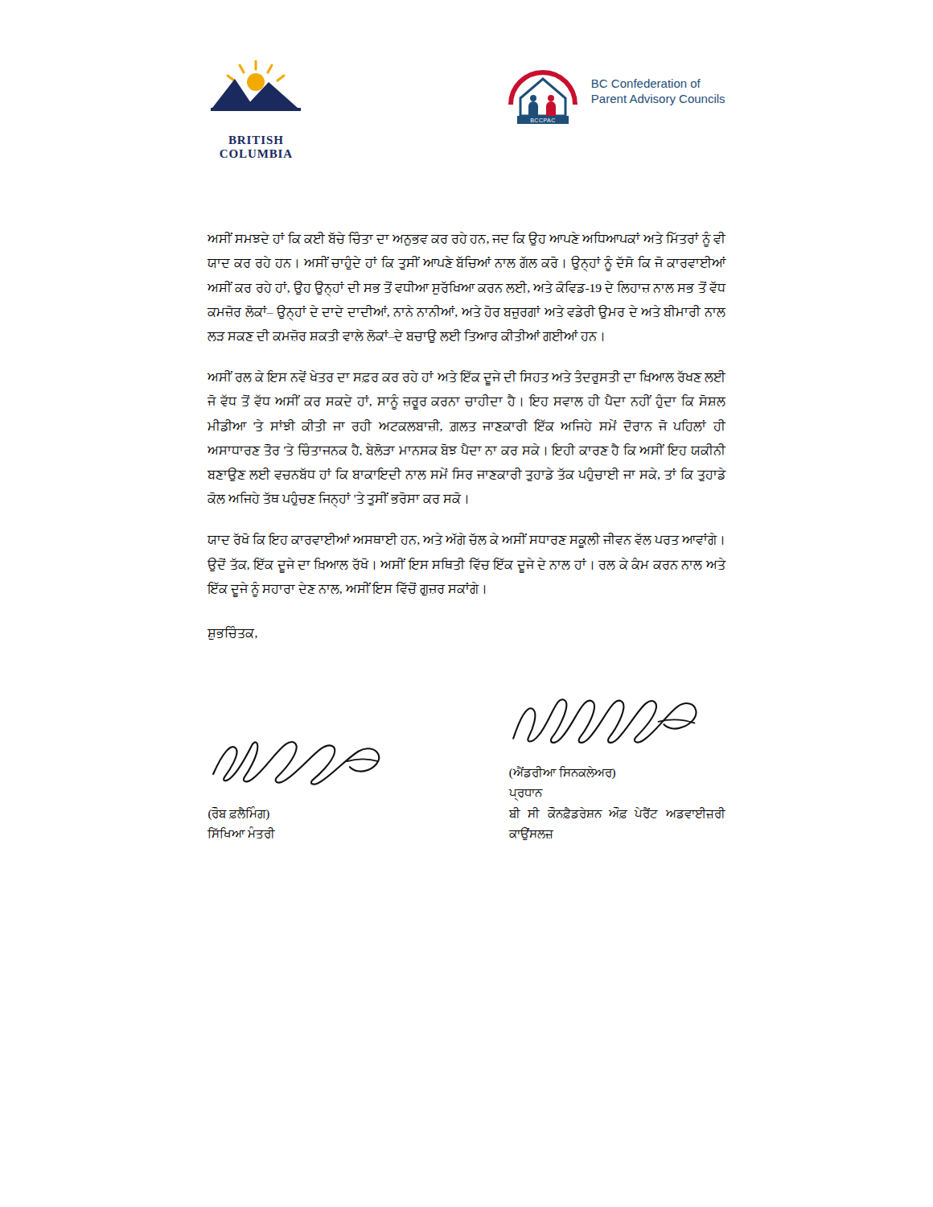BRITISH
COLUMBIA
BCCPAC
BC Confederation of Parent Advisory Councils
ਅਸੀਂ ਸਮਝਦੇ ਹਾਂ ਕਿ ਕਈ ਬੱਚੇ ਚਿੰਤਾ ਦਾ ਅਨੁਭਵ ਕਰ ਰਹੇ ਹਨ, ਜਦ ਕਿ ਉਹ ਆਪਣੇ ਅਧਿਆਪਕਾਂ ਅਤੇ ਮਿੱਤਰਾਂ ਨੂੰ ਵੀ ਯਾਦ ਕਰ ਰਹੇ ਹਨ। ਅਸੀਂ ਚਾਹੁੰਦੇ ਹਾਂ ਕਿ ਤੁਸੀਂ ਆਪਣੇ ਬੱਚਿਆਂ ਨਾਲ ਗੱਲ ਕਰੋ। ਉਨ੍ਹਾਂ ਨੂੰ ਦੱਸੋ ਕਿ ਜੋ ਕਾਰਵਾਈਆਂ ਅਸੀਂ ਕਰ ਰਹੇ ਹਾਂ, ਉਹ ਉਨ੍ਹਾਂ ਦੀ ਸਭ ਤੋਂ ਵਧੀਆ ਸੁਰੱਖਿਆ ਕਰਨ ਲਈ, ਅਤੇ ਕੋਵਿਡ-19 ਦੇ ਲਿਹਾਜ਼ ਨਾਲ ਸਭ ਤੋਂ ਵੱਧ ਕਮਜ਼ੋਰ ਲੋਕਾਂ– ਉਨ੍ਹਾਂ ਦੇ ਦਾਦੇ ਦਾਦੀਆਂ, ਨਾਨੇ ਨਾਨੀਆਂ, ਅਤੇ ਹੋਰ ਬਜ਼ੁਰਗਾਂ ਅਤੇ ਵਡੇਰੀ ਉਮਰ ਦੇ ਅਤੇ ਬੀਮਾਰੀ ਨਾਲ ਲੜ ਸਕਣ ਦੀ ਕਮਜ਼ੋਰ ਸ਼ਕਤੀ ਵਾਲੇ ਲੋਕਾਂ–ਦੇ ਬਚਾਉ ਲਈ ਤਿਆਰ ਕੀਤੀਆਂ ਗਈਆਂ ਹਨ।
ਅਸੀਂ ਰਲ ਕੇ ਇਸ ਨਵੇਂ ਖੇਤਰ ਦਾ ਸਫ਼ਰ ਕਰ ਰਹੇ ਹਾਂ ਅਤੇ ਇੱਕ ਦੂਜੇ ਦੀ ਸਿਹਤ ਅਤੇ ਤੰਦਰੁਸਤੀ ਦਾ ਖ਼ਿਆਲ ਰੱਖਣ ਲਈ ਜੋ ਵੱਧ ਤੋਂ ਵੱਧ ਅਸੀਂ ਕਰ ਸਕਦੇ ਹਾਂ, ਸਾਨੂੰ ਜ਼ਰੂਰ ਕਰਨਾ ਚਾਹੀਦਾ ਹੈ। ਇਹ ਸਵਾਲ ਹੀ ਪੈਦਾ ਨਹੀਂ ਹੁੰਦਾ ਕਿ ਸੋਸ਼ਲ ਮੀਡੀਆ 'ਤੇ ਸਾਂਝੀ ਕੀਤੀ ਜਾ ਰਹੀ ਅਟਕਲਬਾਜ਼ੀ, ਗ਼ਲਤ ਜਾਣਕਾਰੀ ਇੱਕ ਅਜਿਹੇ ਸਮੇਂ ਦੌਰਾਨ ਜੋ ਪਹਿਲਾਂ ਹੀ ਅਸਾਧਾਰਣ ਤੌਰ 'ਤੇ ਚਿੰਤਾਜਨਕ ਹੈ, ਬੇਲੋੜਾ ਮਾਨਸਕ ਬੋਝ ਪੈਦਾ ਨਾ ਕਰ ਸਕੇ। ਇਹੀ ਕਾਰਣ ਹੈ ਕਿ ਅਸੀਂ ਇਹ ਯਕੀਨੀ ਬਣਾਉਣ ਲਈ ਵਚਨਬੱਧ ਹਾਂ ਕਿ ਬਾਕਾਇਦੀ ਨਾਲ ਸਮੇਂ ਸਿਰ ਜਾਣਕਾਰੀ ਤੁਹਾਡੇ ਤੱਕ ਪਹੁੰਚਾਈ ਜਾ ਸਕੇ, ਤਾਂ ਕਿ ਤੁਹਾਡੇ ਕੋਲ ਅਜਿਹੇ ਤੱਥ ਪਹੁੰਚਣ ਜਿਨ੍ਹਾਂ 'ਤੇ ਤੁਸੀਂ ਭਰੋਸਾ ਕਰ ਸਕੋ।
ਯਾਦ ਰੱਖੋ ਕਿ ਇਹ ਕਾਰਵਾਈਆਂ ਅਸਥਾਈ ਹਨ, ਅਤੇ ਅੱਗੇ ਚੱਲ ਕੇ ਅਸੀਂ ਸਧਾਰਣ ਸਕੂਲੀ ਜੀਵਨ ਵੱਲ ਪਰਤ ਆਵਾਂਗੇ। ਉਦੋਂ ਤੱਕ, ਇੱਕ ਦੂਜੇ ਦਾ ਖ਼ਿਆਲ ਰੱਖੋ। ਅਸੀਂ ਇਸ ਸਥਿਤੀ ਵਿੱਚ ਇੱਕ ਦੂਜੇ ਦੇ ਨਾਲ ਹਾਂ। ਰਲ ਕੇ ਕੰਮ ਕਰਨ ਨਾਲ ਅਤੇ ਇੱਕ ਦੂਜੇ ਨੂੰ ਸਹਾਰਾ ਦੇਣ ਨਾਲ, ਅਸੀਂ ਇਸ ਵਿੱਚੋਂ ਗੁਜ਼ਰ ਸਕਾਂਗੇ।
ਸ਼ੁਭਚਿੰਤਕ,
(ਰੌਬ ਫ਼ਲੈਮਿੰਗ) ਸਿੱਖਿਆ ਮੰਤਰੀ
(ਐਂਡਰੀਆ ਸਿਨਕਲੇਅਰ) ਪ੍ਰਧਾਨ ਬੀ ਸੀ ਕੌਨਫ਼ੈਡਰੇਸ਼ਨ ਔਫ਼ ਪੇਰੈਂਟ ਅਡਵਾਈਜ਼ਰੀ ਕਾਉਂਸਲਜ਼